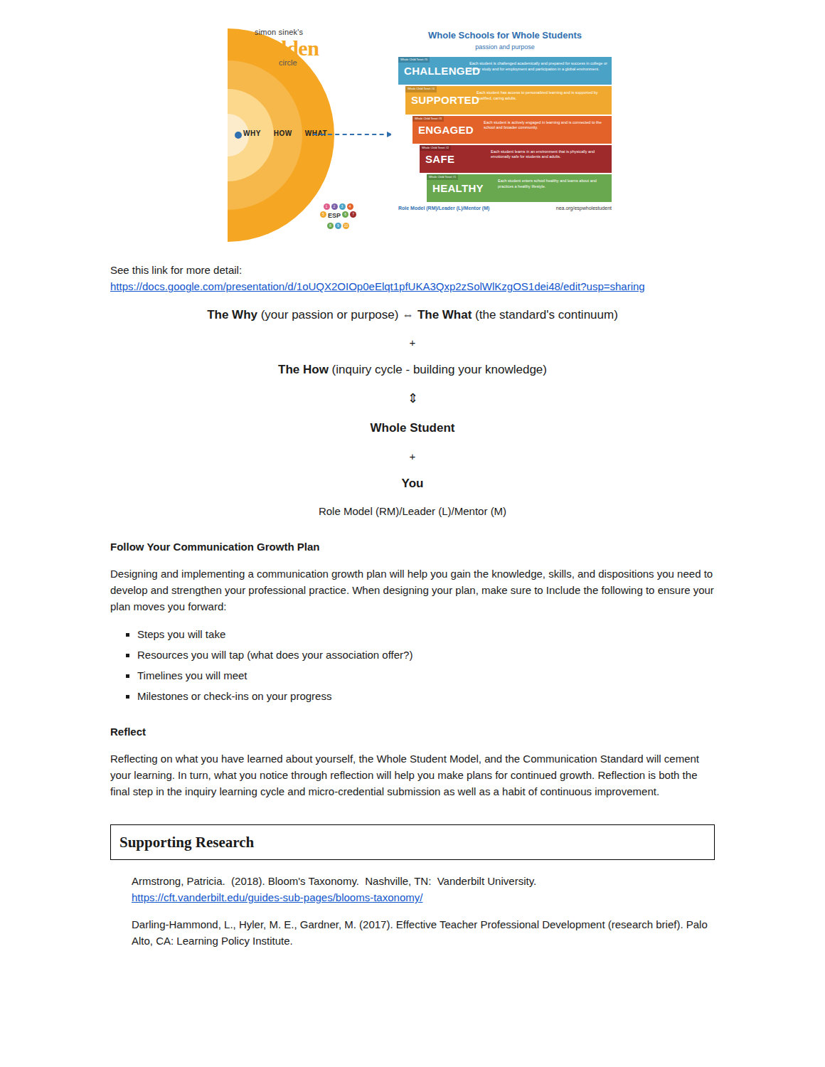simon sinek's
Golden
circle
WHY HOW WHAT
1 2 3 4
5 ESP 6 7
8 9 10
Whole Schools for Whole Students
passion and purpose
Whole Child Tenet #5
CHALLENGED
Each student is challenged academically and prepared for success in college or further study and for employment and participation in a global environment.
Whole Child Tenet #4
SUPPORTED
Each student has access to personalized learning and is supported by qualified, caring adults.
Whole Child Tenet #3
ENGAGED
Each student is actively engaged in learning and is connected to the school and broader community.
Whole Child Tenet #2
SAFE
Each student learns in an environment that is physically and emotionally safe for students and adults.
Whole Child Tenet #1
HEALTHY
Each student enters school healthy and learns about and practices a healthy lifestyle.
Role Model (RM)/Leader (L)/Mentor (M) nea.org/espwholestudent
See this link for more detail:
https://docs.google.com/presentation/d/1oUQX2OIOp0eElqt1pfUKA3Qxp2zSolWlKzgOS1dei48/edit?usp=sharing
The Why (your passion or purpose) ⇔ The What (the standard's continuum)
+
The How (inquiry cycle - building your knowledge)
⇕
Whole Student
+
You
Role Model (RM)/Leader (L)/Mentor (M)
Follow Your Communication Growth Plan
Designing and implementing a communication growth plan will help you gain the knowledge, skills, and dispositions you need to develop and strengthen your professional practice. When designing your plan, make sure to Include the following to ensure your plan moves you forward:
Steps you will take
Resources you will tap (what does your association offer?)
Timelines you will meet
Milestones or check-ins on your progress
Reflect
Reflecting on what you have learned about yourself, the Whole Student Model, and the Communication Standard will cement your learning. In turn, what you notice through reflection will help you make plans for continued growth. Reflection is both the final step in the inquiry learning cycle and micro-credential submission as well as a habit of continuous improvement.
Supporting Research
Armstrong, Patricia. (2018). Bloom's Taxonomy. Nashville, TN: Vanderbilt University.
https://cft.vanderbilt.edu/guides-sub-pages/blooms-taxonomy/
Darling-Hammond, L., Hyler, M. E., Gardner, M. (2017). Effective Teacher Professional Development (research brief). Palo Alto, CA: Learning Policy Institute.